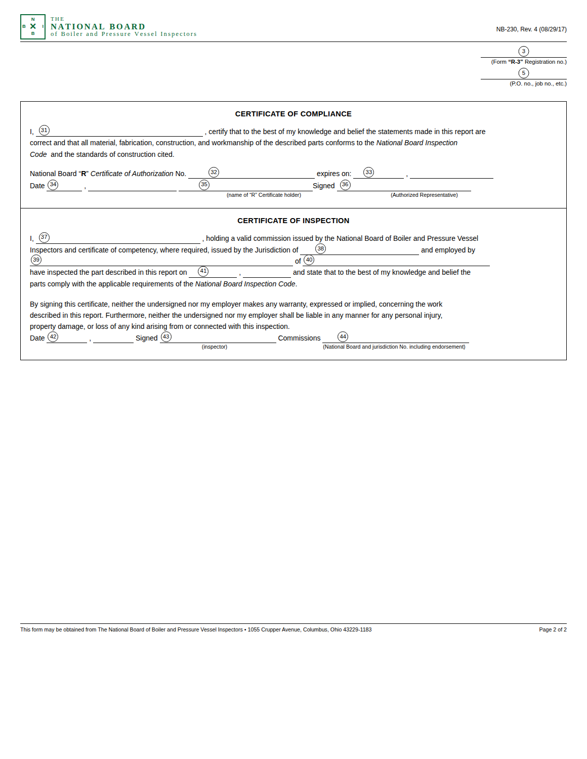N B ✕ I B
T H E
N A T I O N A L B O A R D
o f B o i l e r a n d P r e s s u r e V e s s e l I n s p e c t o r s
NB-230, Rev. 4 (08/29/17)
3
(Form “R-3” Registration no.)
5
(P.O. no., job no., etc.)
CERTIFICATE OF COMPLIANCE
I, 31 , certify that to the best of my knowledge and belief the statements made in this report are
correct and that all material, fabrication, construction, and workmanship of the described parts conforms to the National Board Inspection
Code and the standards of construction cited.
National Board “R” Certificate of Authorization No. 32 expires on: 33 ,
Date 34 , 35 Signed 36
(name of “R” Certificate holder)
(Authorized Representative)
CERTIFICATE OF INSPECTION
I, 37 , holding a valid commission issued by the National Board of Boiler and Pressure Vessel
Inspectors and certificate of competency, where required, issued by the Jurisdiction of 38 and employed by
39 of 40
have inspected the part described in this report on 41 , and state that to the best of my knowledge and belief the
parts comply with the applicable requirements of the National Board Inspection Code.
By signing this certificate, neither the undersigned nor my employer makes any warranty, expressed or implied, concerning the work
described in this report. Furthermore, neither the undersigned nor my employer shall be liable in any manner for any personal injury,
property damage, or loss of any kind arising from or connected with this inspection.
Date 42 , Signed 43 Commissions 44
(inspector)
(National Board and jurisdiction No. including endorsement)
This form may be obtained from The National Board of Boiler and Pressure Vessel Inspectors • 1055 Crupper Avenue, Columbus, Ohio 43229-1183
Page 2 of 2